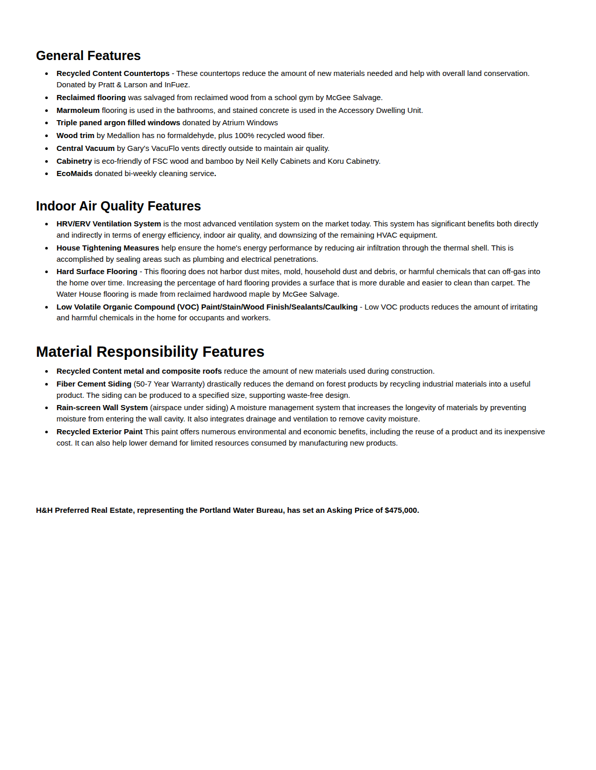General Features
Recycled Content Countertops - These countertops reduce the amount of new materials needed and help with overall land conservation. Donated by Pratt & Larson and InFuez.
Reclaimed flooring was salvaged from reclaimed wood from a school gym by McGee Salvage.
Marmoleum flooring is used in the bathrooms, and stained concrete is used in the Accessory Dwelling Unit.
Triple paned argon filled windows donated by Atrium Windows
Wood trim by Medallion has no formaldehyde, plus 100% recycled wood fiber.
Central Vacuum by Gary's VacuFlo vents directly outside to maintain air quality.
Cabinetry is eco-friendly of FSC wood and bamboo by Neil Kelly Cabinets and Koru Cabinetry.
EcoMaids donated bi-weekly cleaning service.
Indoor Air Quality Features
HRV/ERV Ventilation System is the most advanced ventilation system on the market today. This system has significant benefits both directly and indirectly in terms of energy efficiency, indoor air quality, and downsizing of the remaining HVAC equipment.
House Tightening Measures help ensure the home's energy performance by reducing air infiltration through the thermal shell. This is accomplished by sealing areas such as plumbing and electrical penetrations.
Hard Surface Flooring - This flooring does not harbor dust mites, mold, household dust and debris, or harmful chemicals that can off-gas into the home over time. Increasing the percentage of hard flooring provides a surface that is more durable and easier to clean than carpet. The Water House flooring is made from reclaimed hardwood maple by McGee Salvage.
Low Volatile Organic Compound (VOC) Paint/Stain/Wood Finish/Sealants/Caulking - Low VOC products reduces the amount of irritating and harmful chemicals in the home for occupants and workers.
Material Responsibility Features
Recycled Content metal and composite roofs reduce the amount of new materials used during construction.
Fiber Cement Siding (50-7 Year Warranty) drastically reduces the demand on forest products by recycling industrial materials into a useful product. The siding can be produced to a specified size, supporting waste-free design.
Rain-screen Wall System (airspace under siding) A moisture management system that increases the longevity of materials by preventing moisture from entering the wall cavity. It also integrates drainage and ventilation to remove cavity moisture.
Recycled Exterior Paint This paint offers numerous environmental and economic benefits, including the reuse of a product and its inexpensive cost. It can also help lower demand for limited resources consumed by manufacturing new products.
H&H Preferred Real Estate, representing the Portland Water Bureau, has set an Asking Price of $475,000.